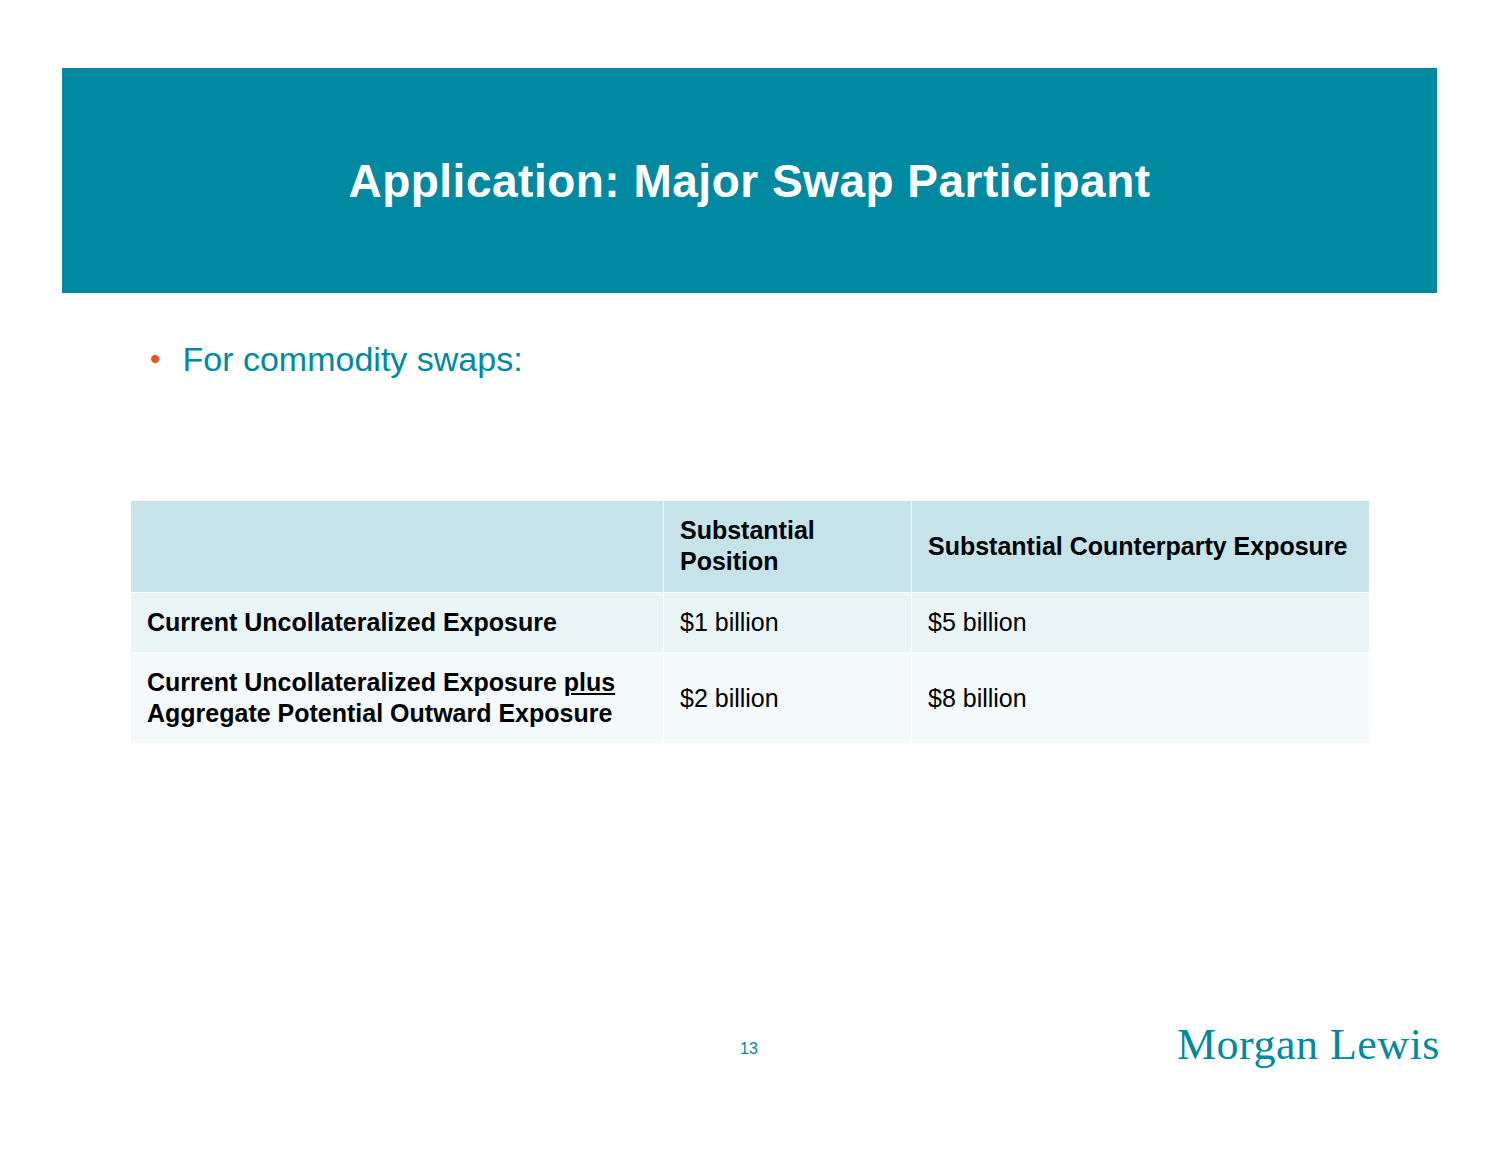Application: Major Swap Participant
•For commodity swaps:
| | Substantial Position | Substantial Counterparty Exposure |
| --- | --- | --- |
| Current Uncollateralized Exposure | $1 billion | $5 billion |
| Current Uncollateralized Exposure plus Aggregate Potential Outward Exposure | $2 billion | $8 billion |
13
Morgan Lewis